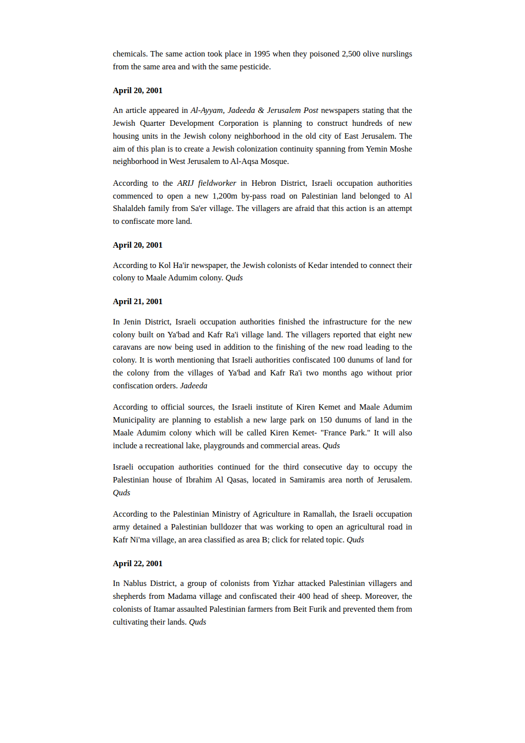chemicals. The same action took place in 1995 when they poisoned 2,500 olive nurslings from the same area and with the same pesticide.
April 20, 2001
An article appeared in Al-Ayyam, Jadeeda & Jerusalem Post newspapers stating that the Jewish Quarter Development Corporation is planning to construct hundreds of new housing units in the Jewish colony neighborhood in the old city of East Jerusalem. The aim of this plan is to create a Jewish colonization continuity spanning from Yemin Moshe neighborhood in West Jerusalem to Al-Aqsa Mosque.
According to the ARIJ fieldworker in Hebron District, Israeli occupation authorities commenced to open a new 1,200m by-pass road on Palestinian land belonged to Al Shalaldeh family from Sa'er village. The villagers are afraid that this action is an attempt to confiscate more land.
April 20, 2001
According to Kol Ha'ir newspaper, the Jewish colonists of Kedar intended to connect their colony to Maale Adumim colony. Quds
April 21, 2001
In Jenin District, Israeli occupation authorities finished the infrastructure for the new colony built on Ya'bad and Kafr Ra'i village land. The villagers reported that eight new caravans are now being used in addition to the finishing of the new road leading to the colony. It is worth mentioning that Israeli authorities confiscated 100 dunums of land for the colony from the villages of Ya'bad and Kafr Ra'i two months ago without prior confiscation orders. Jadeeda
According to official sources, the Israeli institute of Kiren Kemet and Maale Adumim Municipality are planning to establish a new large park on 150 dunums of land in the Maale Adumim colony which will be called Kiren Kemet- "France Park." It will also include a recreational lake, playgrounds and commercial areas. Quds
Israeli occupation authorities continued for the third consecutive day to occupy the Palestinian house of Ibrahim Al Qasas, located in Samiramis area north of Jerusalem. Quds
According to the Palestinian Ministry of Agriculture in Ramallah, the Israeli occupation army detained a Palestinian bulldozer that was working to open an agricultural road in Kafr Ni'ma village, an area classified as area B; click for related topic. Quds
April 22, 2001
In Nablus District, a group of colonists from Yizhar attacked Palestinian villagers and shepherds from Madama village and confiscated their 400 head of sheep. Moreover, the colonists of Itamar assaulted Palestinian farmers from Beit Furik and prevented them from cultivating their lands. Quds